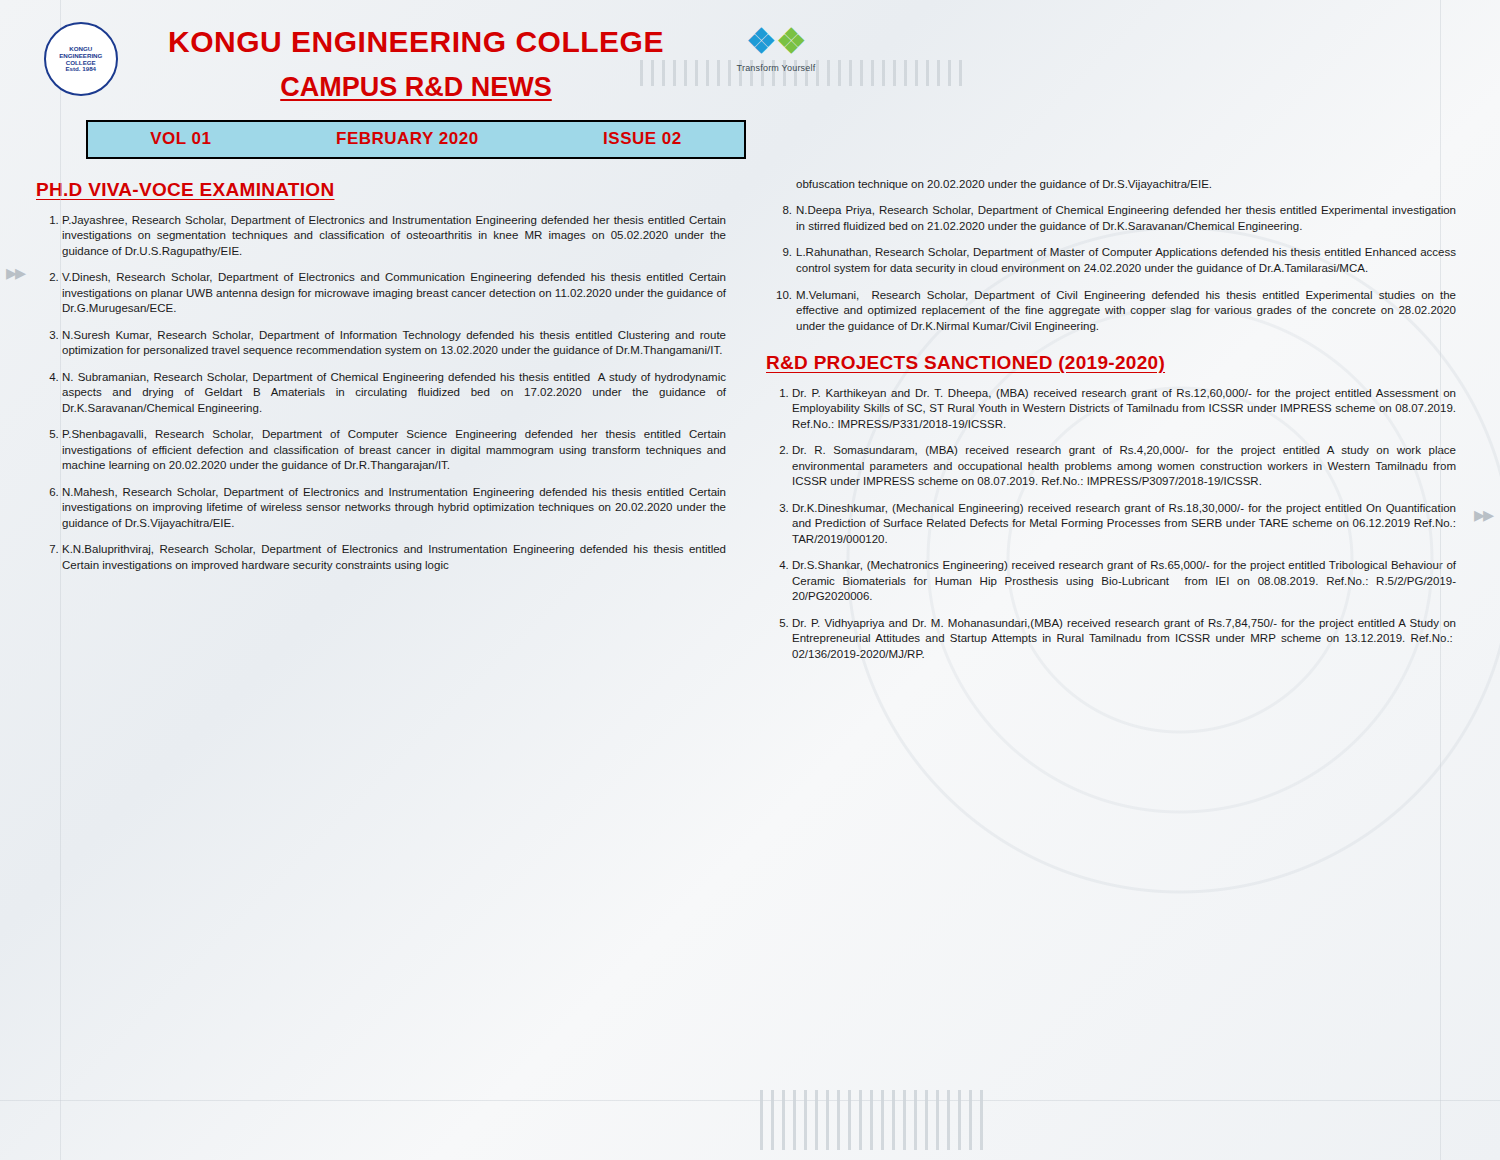▸▸
▸▸
KONGU
ENGINEERING
COLLEGE
Estd. 1984
Kongu Engineering College
Campus R&D News
❖❖
Transform Yourself
VOL 01 FEBRUARY 2020 ISSUE 02
Ph.D Viva-Voce Examination
P.Jayashree, Research Scholar, Department of Electronics and Instrumentation Engineering defended her thesis entitled Certain investigations on segmentation techniques and classification of osteoarthritis in knee MR images on 05.02.2020 under the guidance of Dr.U.S.Ragupathy/EIE.
V.Dinesh, Research Scholar, Department of Electronics and Communication Engineering defended his thesis entitled Certain investigations on planar UWB antenna design for microwave imaging breast cancer detection on 11.02.2020 under the guidance of Dr.G.Murugesan/ECE.
N.Suresh Kumar, Research Scholar, Department of Information Technology defended his thesis entitled Clustering and route optimization for personalized travel sequence recommendation system on 13.02.2020 under the guidance of Dr.M.Thangamani/IT.
N. Subramanian, Research Scholar, Department of Chemical Engineering defended his thesis entitled A study of hydrodynamic aspects and drying of Geldart B Amaterials in circulating fluidized bed on 17.02.2020 under the guidance of Dr.K.Saravanan/Chemical Engineering.
P.Shenbagavalli, Research Scholar, Department of Computer Science Engineering defended her thesis entitled Certain investigations of efficient defection and classification of breast cancer in digital mammogram using transform techniques and machine learning on 20.02.2020 under the guidance of Dr.R.Thangarajan/IT.
N.Mahesh, Research Scholar, Department of Electronics and Instrumentation Engineering defended his thesis entitled Certain investigations on improving lifetime of wireless sensor networks through hybrid optimization techniques on 20.02.2020 under the guidance of Dr.S.Vijayachitra/EIE.
K.N.Baluprithviraj, Research Scholar, Department of Electronics and Instrumentation Engineering defended his thesis entitled Certain investigations on improved hardware security constraints using logic
obfuscation technique on 20.02.2020 under the guidance of Dr.S.Vijayachitra/EIE.
N.Deepa Priya, Research Scholar, Department of Chemical Engineering defended her thesis entitled Experimental investigation in stirred fluidized bed on 21.02.2020 under the guidance of Dr.K.Saravanan/Chemical Engineering.
L.Rahunathan, Research Scholar, Department of Master of Computer Applications defended his thesis entitled Enhanced access control system for data security in cloud environment on 24.02.2020 under the guidance of Dr.A.Tamilarasi/MCA.
M.Velumani, Research Scholar, Department of Civil Engineering defended his thesis entitled Experimental studies on the effective and optimized replacement of the fine aggregate with copper slag for various grades of the concrete on 28.02.2020 under the guidance of Dr.K.Nirmal Kumar/Civil Engineering.
R&D Projects Sanctioned (2019-2020)
Dr. P. Karthikeyan and Dr. T. Dheepa, (MBA) received research grant of Rs.12,60,000/- for the project entitled Assessment on Employability Skills of SC, ST Rural Youth in Western Districts of Tamilnadu from ICSSR under IMPRESS scheme on 08.07.2019. Ref.No.: IMPRESS/P331/2018-19/ICSSR.
Dr. R. Somasundaram, (MBA) received research grant of Rs.4,20,000/- for the project entitled A study on work place environmental parameters and occupational health problems among women construction workers in Western Tamilnadu from ICSSR under IMPRESS scheme on 08.07.2019. Ref.No.: IMPRESS/P3097/2018-19/ICSSR.
Dr.K.Dineshkumar, (Mechanical Engineering) received research grant of Rs.18,30,000/- for the project entitled On Quantification and Prediction of Surface Related Defects for Metal Forming Processes from SERB under TARE scheme on 06.12.2019 Ref.No.: TAR/2019/000120.
Dr.S.Shankar, (Mechatronics Engineering) received research grant of Rs.65,000/- for the project entitled Tribological Behaviour of Ceramic Biomaterials for Human Hip Prosthesis using Bio-Lubricant from IEI on 08.08.2019. Ref.No.: R.5/2/PG/2019-20/PG2020006.
Dr. P. Vidhyapriya and Dr. M. Mohanasundari,(MBA) received research grant of Rs.7,84,750/- for the project entitled A Study on Entrepreneurial Attitudes and Startup Attempts in Rural Tamilnadu from ICSSR under MRP scheme on 13.12.2019. Ref.No.: 02/136/2019-2020/MJ/RP.